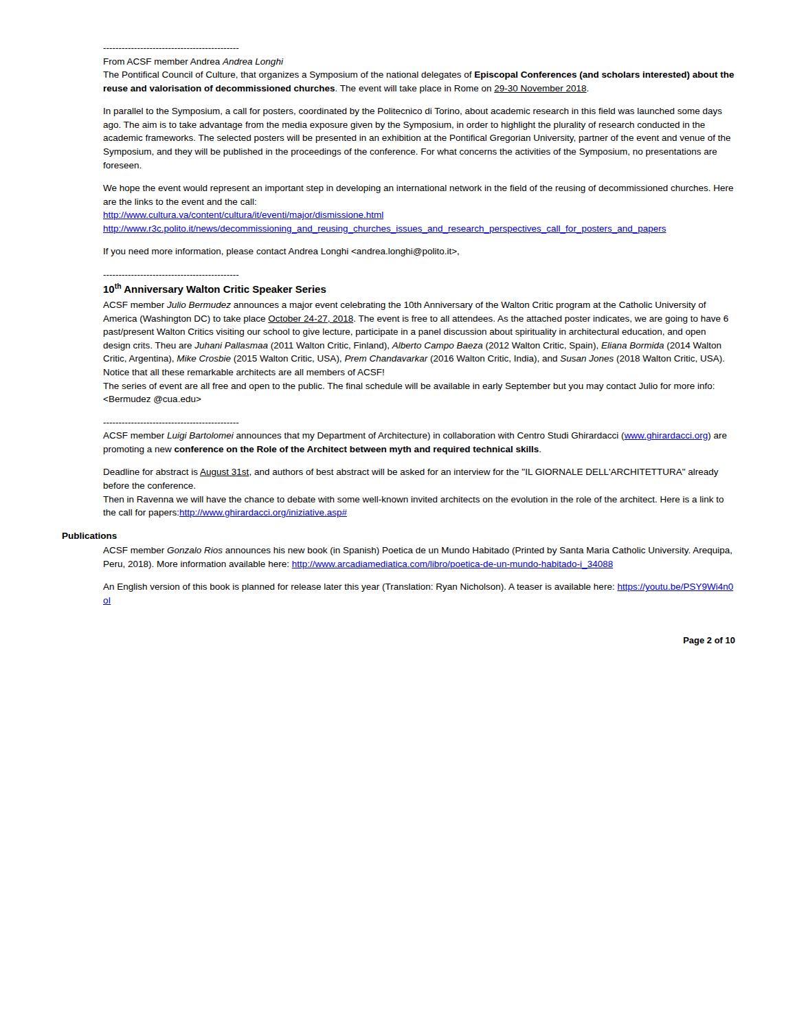--------------------------------------------
From ACSF member Andrea Andrea Longhi
The Pontifical Council of Culture, that organizes a Symposium of the national delegates of Episcopal Conferences (and scholars interested) about the reuse and valorisation of decommissioned churches. The event will take place in Rome on 29-30 November 2018.
In parallel to the Symposium, a call for posters, coordinated by the Politecnico di Torino, about academic research in this field was launched some days ago. The aim is to take advantage from the media exposure given by the Symposium, in order to highlight the plurality of research conducted in the academic frameworks. The selected posters will be presented in an exhibition at the Pontifical Gregorian University, partner of the event and venue of the Symposium, and they will be published in the proceedings of the conference. For what concerns the activities of the Symposium, no presentations are foreseen.
We hope the event would represent an important step in developing an international network in the field of the reusing of decommissioned churches. Here are the links to the event and the call:
http://www.cultura.va/content/cultura/it/eventi/major/dismissione.html
http://www.r3c.polito.it/news/decommissioning_and_reusing_churches_issues_and_research_perspectives_call_for_posters_and_papers
If you need more information, please contact Andrea Longhi <andrea.longhi@polito.it>,
--------------------------------------------
10th Anniversary Walton Critic Speaker Series
ACSF member Julio Bermudez announces a major event celebrating the 10th Anniversary of the Walton Critic program at the Catholic University of America (Washington DC) to take place October 24-27, 2018. The event is free to all attendees. As the attached poster indicates, we are going to have 6 past/present Walton Critics visiting our school to give lecture, participate in a panel discussion about spirituality in architectural education, and open design crits. Theu are Juhani Pallasmaa (2011 Walton Critic, Finland), Alberto Campo Baeza (2012 Walton Critic, Spain), Eliana Bormida (2014 Walton Critic, Argentina), Mike Crosbie (2015 Walton Critic, USA), Prem Chandavarkar (2016 Walton Critic, India), and Susan Jones (2018 Walton Critic, USA). Notice that all these remarkable architects are all members of ACSF!
The series of event are all free and open to the public. The final schedule will be available in early September but you may contact Julio for more info: <Bermudez @cua.edu>
--------------------------------------------
ACSF member Luigi Bartolomei announces that my Department of Architecture) in collaboration with Centro Studi Ghirardacci (www.ghirardacci.org) are promoting a new conference on the Role of the Architect between myth and required technical skills.
Deadline for abstract is August 31st, and authors of best abstract will be asked for an interview for the "IL GIORNALE DELL'ARCHITETTURA" already before the conference.
Then in Ravenna we will have the chance to debate with some well-known invited architects on the evolution in the role of the architect. Here is a link to the call for papers:http://www.ghirardacci.org/iniziative.asp#
Publications
ACSF member Gonzalo Rios announces his new book (in Spanish) Poetica de un Mundo Habitado (Printed by Santa Maria Catholic University. Arequipa, Peru, 2018). More information available here: http://www.arcadiamediatica.com/libro/poetica-de-un-mundo-habitado-i_34088
An English version of this book is planned for release later this year (Translation: Ryan Nicholson). A teaser is available here: https://youtu.be/PSY9Wi4n0oI
Page 2 of 10